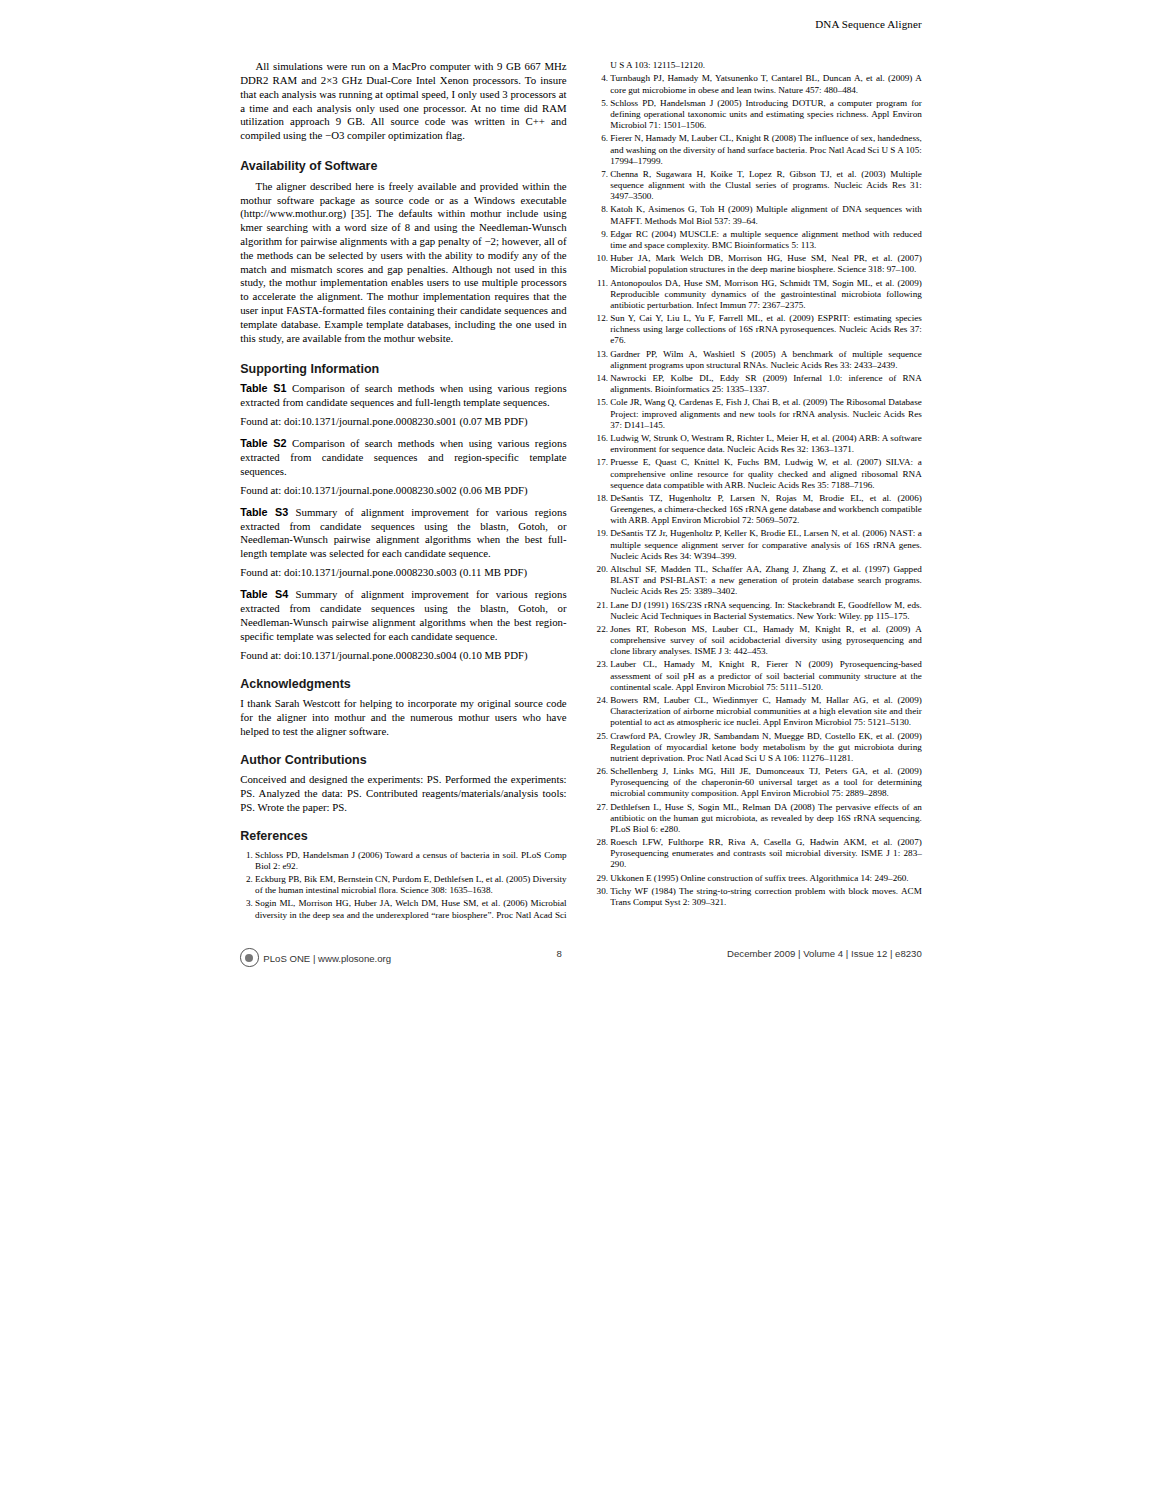DNA Sequence Aligner
All simulations were run on a MacPro computer with 9 GB 667 MHz DDR2 RAM and 2×3 GHz Dual-Core Intel Xenon processors. To insure that each analysis was running at optimal speed, I only used 3 processors at a time and each analysis only used one processor. At no time did RAM utilization approach 9 GB. All source code was written in C++ and compiled using the −O3 compiler optimization flag.
Availability of Software
The aligner described here is freely available and provided within the mothur software package as source code or as a Windows executable (http://www.mothur.org) [35]. The defaults within mothur include using kmer searching with a word size of 8 and using the Needleman-Wunsch algorithm for pairwise alignments with a gap penalty of −2; however, all of the methods can be selected by users with the ability to modify any of the match and mismatch scores and gap penalties. Although not used in this study, the mothur implementation enables users to use multiple processors to accelerate the alignment. The mothur implementation requires that the user input FASTA-formatted files containing their candidate sequences and template database. Example template databases, including the one used in this study, are available from the mothur website.
Supporting Information
Table S1 Comparison of search methods when using various regions extracted from candidate sequences and full-length template sequences.
Found at: doi:10.1371/journal.pone.0008230.s001 (0.07 MB PDF)
Table S2 Comparison of search methods when using various regions extracted from candidate sequences and region-specific template sequences.
Found at: doi:10.1371/journal.pone.0008230.s002 (0.06 MB PDF)
Table S3 Summary of alignment improvement for various regions extracted from candidate sequences using the blastn, Gotoh, or Needleman-Wunsch pairwise alignment algorithms when the best full-length template was selected for each candidate sequence.
Found at: doi:10.1371/journal.pone.0008230.s003 (0.11 MB PDF)
Table S4 Summary of alignment improvement for various regions extracted from candidate sequences using the blastn, Gotoh, or Needleman-Wunsch pairwise alignment algorithms when the best region-specific template was selected for each candidate sequence.
Found at: doi:10.1371/journal.pone.0008230.s004 (0.10 MB PDF)
Acknowledgments
I thank Sarah Westcott for helping to incorporate my original source code for the aligner into mothur and the numerous mothur users who have helped to test the aligner software.
Author Contributions
Conceived and designed the experiments: PS. Performed the experiments: PS. Analyzed the data: PS. Contributed reagents/materials/analysis tools: PS. Wrote the paper: PS.
References
Schloss PD, Handelsman J (2006) Toward a census of bacteria in soil. PLoS Comp Biol 2: e92.
Eckburg PB, Bik EM, Bernstein CN, Purdom E, Dethlefsen L, et al. (2005) Diversity of the human intestinal microbial flora. Science 308: 1635–1638.
Sogin ML, Morrison HG, Huber JA, Welch DM, Huse SM, et al. (2006) Microbial diversity in the deep sea and the underexplored “rare biosphere”. Proc Natl Acad Sci U S A 103: 12115–12120.
Turnbaugh PJ, Hamady M, Yatsunenko T, Cantarel BL, Duncan A, et al. (2009) A core gut microbiome in obese and lean twins. Nature 457: 480–484.
Schloss PD, Handelsman J (2005) Introducing DOTUR, a computer program for defining operational taxonomic units and estimating species richness. Appl Environ Microbiol 71: 1501–1506.
Fierer N, Hamady M, Lauber CL, Knight R (2008) The influence of sex, handedness, and washing on the diversity of hand surface bacteria. Proc Natl Acad Sci U S A 105: 17994–17999.
Chenna R, Sugawara H, Koike T, Lopez R, Gibson TJ, et al. (2003) Multiple sequence alignment with the Clustal series of programs. Nucleic Acids Res 31: 3497–3500.
Katoh K, Asimenos G, Toh H (2009) Multiple alignment of DNA sequences with MAFFT. Methods Mol Biol 537: 39–64.
Edgar RC (2004) MUSCLE: a multiple sequence alignment method with reduced time and space complexity. BMC Bioinformatics 5: 113.
Huber JA, Mark Welch DB, Morrison HG, Huse SM, Neal PR, et al. (2007) Microbial population structures in the deep marine biosphere. Science 318: 97–100.
Antonopoulos DA, Huse SM, Morrison HG, Schmidt TM, Sogin ML, et al. (2009) Reproducible community dynamics of the gastrointestinal microbiota following antibiotic perturbation. Infect Immun 77: 2367–2375.
Sun Y, Cai Y, Liu L, Yu F, Farrell ML, et al. (2009) ESPRIT: estimating species richness using large collections of 16S rRNA pyrosequences. Nucleic Acids Res 37: e76.
Gardner PP, Wilm A, Washietl S (2005) A benchmark of multiple sequence alignment programs upon structural RNAs. Nucleic Acids Res 33: 2433–2439.
Nawrocki EP, Kolbe DL, Eddy SR (2009) Infernal 1.0: inference of RNA alignments. Bioinformatics 25: 1335–1337.
Cole JR, Wang Q, Cardenas E, Fish J, Chai B, et al. (2009) The Ribosomal Database Project: improved alignments and new tools for rRNA analysis. Nucleic Acids Res 37: D141–145.
Ludwig W, Strunk O, Westram R, Richter L, Meier H, et al. (2004) ARB: A software environment for sequence data. Nucleic Acids Res 32: 1363–1371.
Pruesse E, Quast C, Knittel K, Fuchs BM, Ludwig W, et al. (2007) SILVA: a comprehensive online resource for quality checked and aligned ribosomal RNA sequence data compatible with ARB. Nucleic Acids Res 35: 7188–7196.
DeSantis TZ, Hugenholtz P, Larsen N, Rojas M, Brodie EL, et al. (2006) Greengenes, a chimera-checked 16S rRNA gene database and workbench compatible with ARB. Appl Environ Microbiol 72: 5069–5072.
DeSantis TZ Jr, Hugenholtz P, Keller K, Brodie EL, Larsen N, et al. (2006) NAST: a multiple sequence alignment server for comparative analysis of 16S rRNA genes. Nucleic Acids Res 34: W394–399.
Altschul SF, Madden TL, Schaffer AA, Zhang J, Zhang Z, et al. (1997) Gapped BLAST and PSI-BLAST: a new generation of protein database search programs. Nucleic Acids Res 25: 3389–3402.
Lane DJ (1991) 16S/23S rRNA sequencing. In: Stackebrandt E, Goodfellow M, eds. Nucleic Acid Techniques in Bacterial Systematics. New York: Wiley. pp 115–175.
Jones RT, Robeson MS, Lauber CL, Hamady M, Knight R, et al. (2009) A comprehensive survey of soil acidobacterial diversity using pyrosequencing and clone library analyses. ISME J 3: 442–453.
Lauber CL, Hamady M, Knight R, Fierer N (2009) Pyrosequencing-based assessment of soil pH as a predictor of soil bacterial community structure at the continental scale. Appl Environ Microbiol 75: 5111–5120.
Bowers RM, Lauber CL, Wiedinmyer C, Hamady M, Hallar AG, et al. (2009) Characterization of airborne microbial communities at a high elevation site and their potential to act as atmospheric ice nuclei. Appl Environ Microbiol 75: 5121–5130.
Crawford PA, Crowley JR, Sambandam N, Muegge BD, Costello EK, et al. (2009) Regulation of myocardial ketone body metabolism by the gut microbiota during nutrient deprivation. Proc Natl Acad Sci U S A 106: 11276–11281.
Schellenberg J, Links MG, Hill JE, Dumonceaux TJ, Peters GA, et al. (2009) Pyrosequencing of the chaperonin-60 universal target as a tool for determining microbial community composition. Appl Environ Microbiol 75: 2889–2898.
Dethlefsen L, Huse S, Sogin ML, Relman DA (2008) The pervasive effects of an antibiotic on the human gut microbiota, as revealed by deep 16S rRNA sequencing. PLoS Biol 6: e280.
Roesch LFW, Fulthorpe RR, Riva A, Casella G, Hadwin AKM, et al. (2007) Pyrosequencing enumerates and contrasts soil microbial diversity. ISME J 1: 283–290.
Ukkonen E (1995) Online construction of suffix trees. Algorithmica 14: 249–260.
Tichy WF (1984) The string-to-string correction problem with block moves. ACM Trans Comput Syst 2: 309–321.
PLoS ONE | www.plosone.org
December 2009 | Volume 4 | Issue 12 | e8230
8